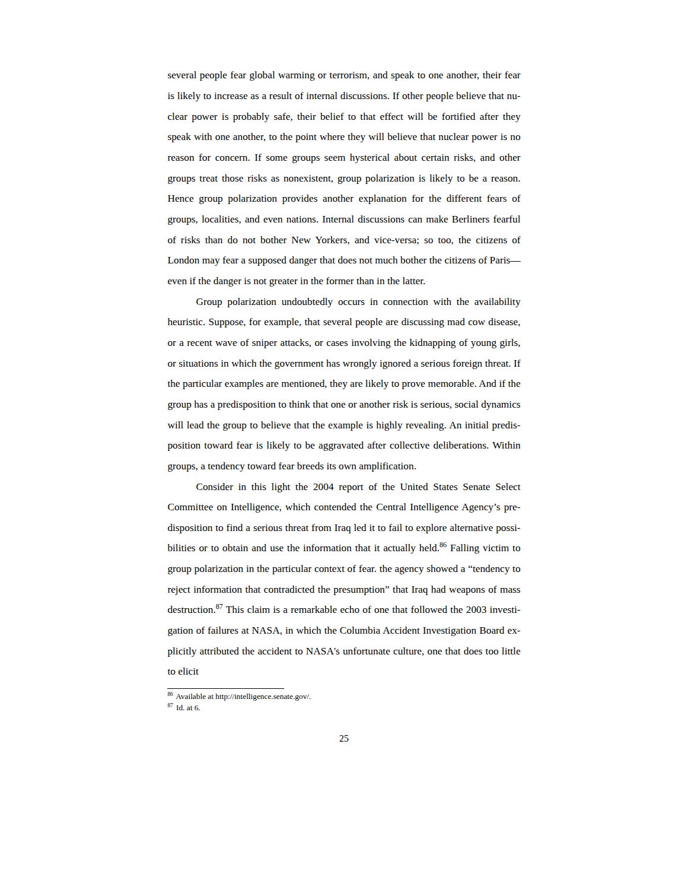several people fear global warming or terrorism, and speak to one another, their fear is likely to increase as a result of internal discussions. If other people believe that nuclear power is probably safe, their belief to that effect will be fortified after they speak with one another, to the point where they will believe that nuclear power is no reason for concern. If some groups seem hysterical about certain risks, and other groups treat those risks as nonexistent, group polarization is likely to be a reason. Hence group polarization provides another explanation for the different fears of groups, localities, and even nations. Internal discussions can make Berliners fearful of risks than do not bother New Yorkers, and vice-versa; so too, the citizens of London may fear a supposed danger that does not much bother the citizens of Paris—even if the danger is not greater in the former than in the latter.
Group polarization undoubtedly occurs in connection with the availability heuristic. Suppose, for example, that several people are discussing mad cow disease, or a recent wave of sniper attacks, or cases involving the kidnapping of young girls, or situations in which the government has wrongly ignored a serious foreign threat. If the particular examples are mentioned, they are likely to prove memorable. And if the group has a predisposition to think that one or another risk is serious, social dynamics will lead the group to believe that the example is highly revealing. An initial predisposition toward fear is likely to be aggravated after collective deliberations. Within groups, a tendency toward fear breeds its own amplification.
Consider in this light the 2004 report of the United States Senate Select Committee on Intelligence, which contended the Central Intelligence Agency’s predisposition to find a serious threat from Iraq led it to fail to explore alternative possibilities or to obtain and use the information that it actually held.86 Falling victim to group polarization in the particular context of fear. the agency showed a “tendency to reject information that contradicted the presumption” that Iraq had weapons of mass destruction.87 This claim is a remarkable echo of one that followed the 2003 investigation of failures at NASA, in which the Columbia Accident Investigation Board explicitly attributed the accident to NASA's unfortunate culture, one that does too little to elicit
86 Available at http://intelligence.senate.gov/.
87 Id. at 6.
25